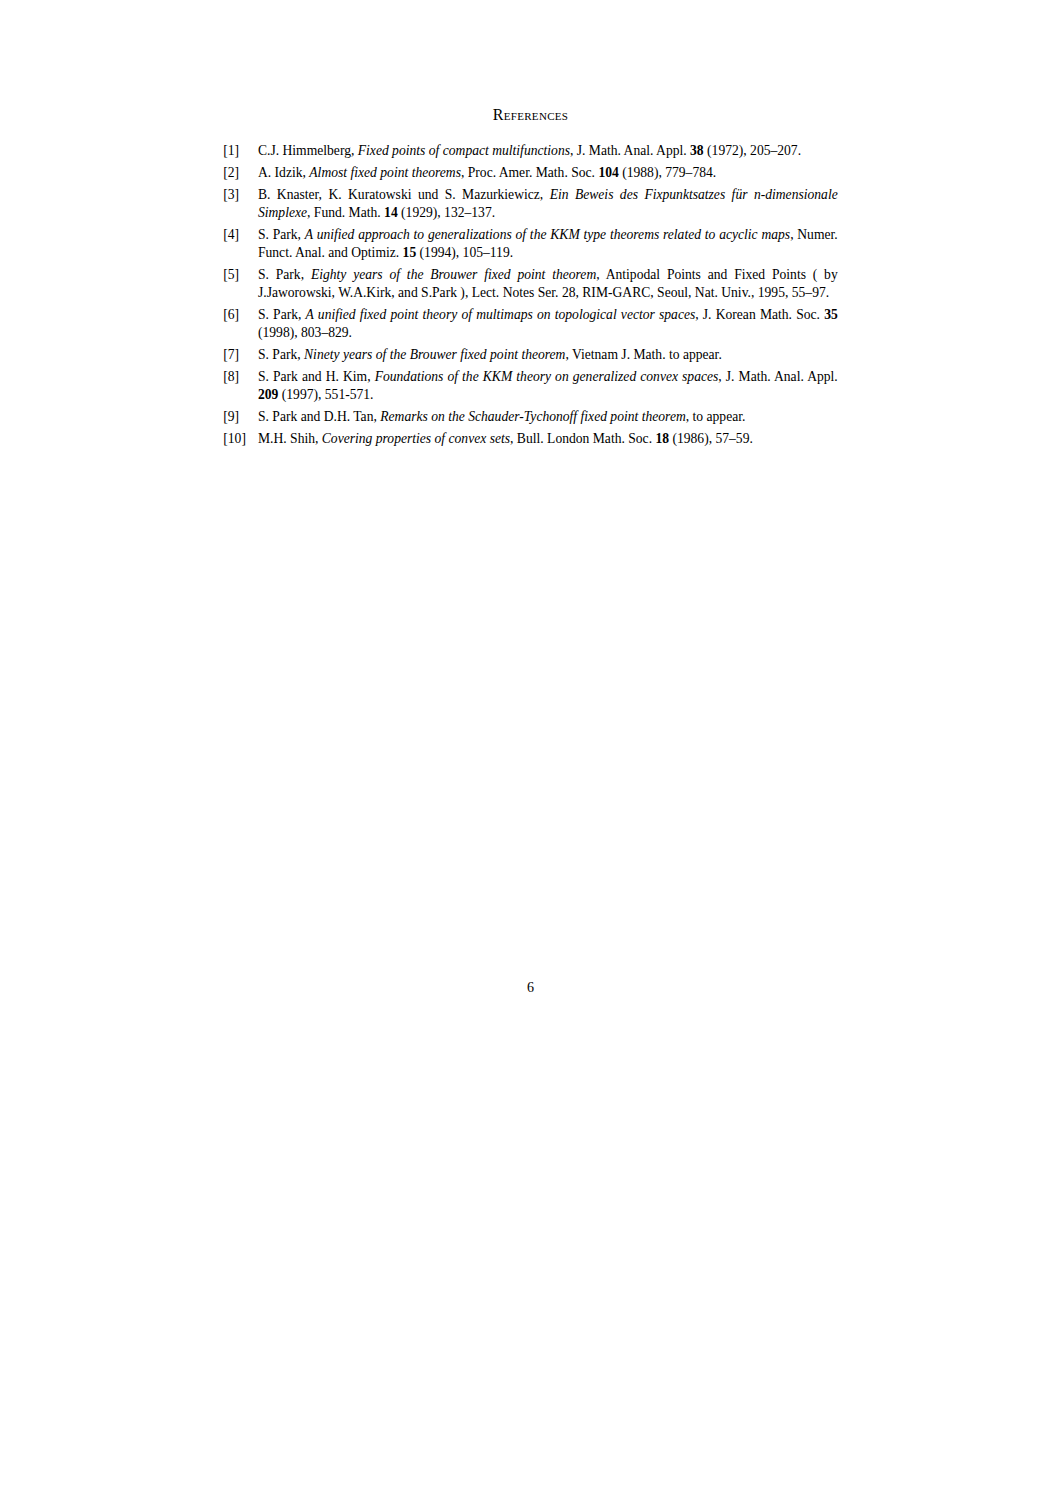References
[1] C.J. Himmelberg, Fixed points of compact multifunctions, J. Math. Anal. Appl. 38 (1972), 205–207.
[2] A. Idzik, Almost fixed point theorems, Proc. Amer. Math. Soc. 104 (1988), 779–784.
[3] B. Knaster, K. Kuratowski und S. Mazurkiewicz, Ein Beweis des Fixpunktsatzes für n-dimensionale Simplexe, Fund. Math. 14 (1929), 132–137.
[4] S. Park, A unified approach to generalizations of the KKM type theorems related to acyclic maps, Numer. Funct. Anal. and Optimiz. 15 (1994), 105–119.
[5] S. Park, Eighty years of the Brouwer fixed point theorem, Antipodal Points and Fixed Points ( by J.Jaworowski, W.A.Kirk, and S.Park ), Lect. Notes Ser. 28, RIM-GARC, Seoul, Nat. Univ., 1995, 55–97.
[6] S. Park, A unified fixed point theory of multimaps on topological vector spaces, J. Korean Math. Soc. 35 (1998), 803–829.
[7] S. Park, Ninety years of the Brouwer fixed point theorem, Vietnam J. Math. to appear.
[8] S. Park and H. Kim, Foundations of the KKM theory on generalized convex spaces, J. Math. Anal. Appl. 209 (1997), 551-571.
[9] S. Park and D.H. Tan, Remarks on the Schauder-Tychonoff fixed point theorem, to appear.
[10] M.H. Shih, Covering properties of convex sets, Bull. London Math. Soc. 18 (1986), 57–59.
6